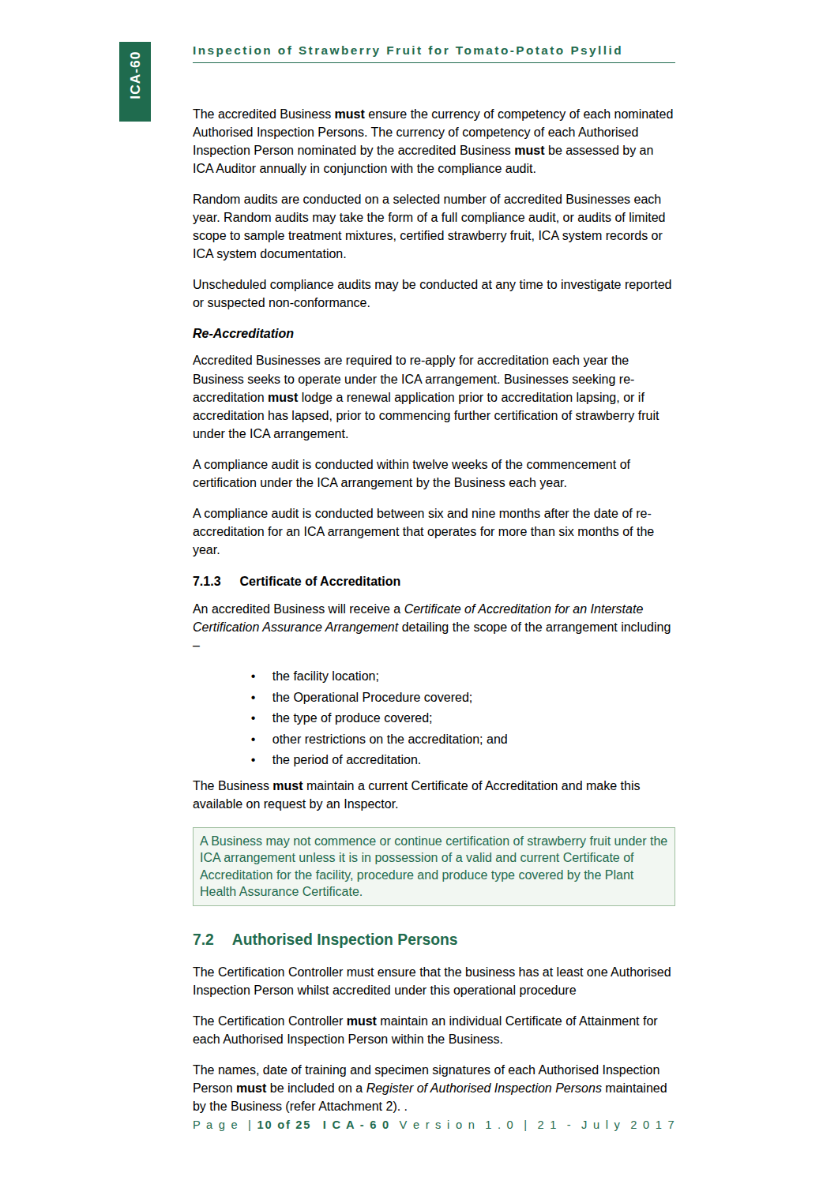ICA-60
Inspection of Strawberry Fruit for Tomato-Potato Psyllid
The accredited Business must ensure the currency of competency of each nominated Authorised Inspection Persons. The currency of competency of each Authorised Inspection Person nominated by the accredited Business must be assessed by an ICA Auditor annually in conjunction with the compliance audit.
Random audits are conducted on a selected number of accredited Businesses each year. Random audits may take the form of a full compliance audit, or audits of limited scope to sample treatment mixtures, certified strawberry fruit, ICA system records or ICA system documentation.
Unscheduled compliance audits may be conducted at any time to investigate reported or suspected non-conformance.
Re-Accreditation
Accredited Businesses are required to re-apply for accreditation each year the Business seeks to operate under the ICA arrangement. Businesses seeking re-accreditation must lodge a renewal application prior to accreditation lapsing, or if accreditation has lapsed, prior to commencing further certification of strawberry fruit under the ICA arrangement.
A compliance audit is conducted within twelve weeks of the commencement of certification under the ICA arrangement by the Business each year.
A compliance audit is conducted between six and nine months after the date of re-accreditation for an ICA arrangement that operates for more than six months of the year.
7.1.3 Certificate of Accreditation
An accredited Business will receive a Certificate of Accreditation for an Interstate Certification Assurance Arrangement detailing the scope of the arrangement including –
the facility location;
the Operational Procedure covered;
the type of produce covered;
other restrictions on the accreditation; and
the period of accreditation.
The Business must maintain a current Certificate of Accreditation and make this available on request by an Inspector.
A Business may not commence or continue certification of strawberry fruit under the ICA arrangement unless it is in possession of a valid and current Certificate of Accreditation for the facility, procedure and produce type covered by the Plant Health Assurance Certificate.
7.2 Authorised Inspection Persons
The Certification Controller must ensure that the business has at least one Authorised Inspection Person whilst accredited under this operational procedure
The Certification Controller must maintain an individual Certificate of Attainment for each Authorised Inspection Person within the Business.
The names, date of training and specimen signatures of each Authorised Inspection Person must be included on a Register of Authorised Inspection Persons maintained by the Business (refer Attachment 2). .
P a g e | 10 of 25
I C A - 6 0 V e r s i o n 1 . 0 | 2 1 - J u l y 2 0 1 7